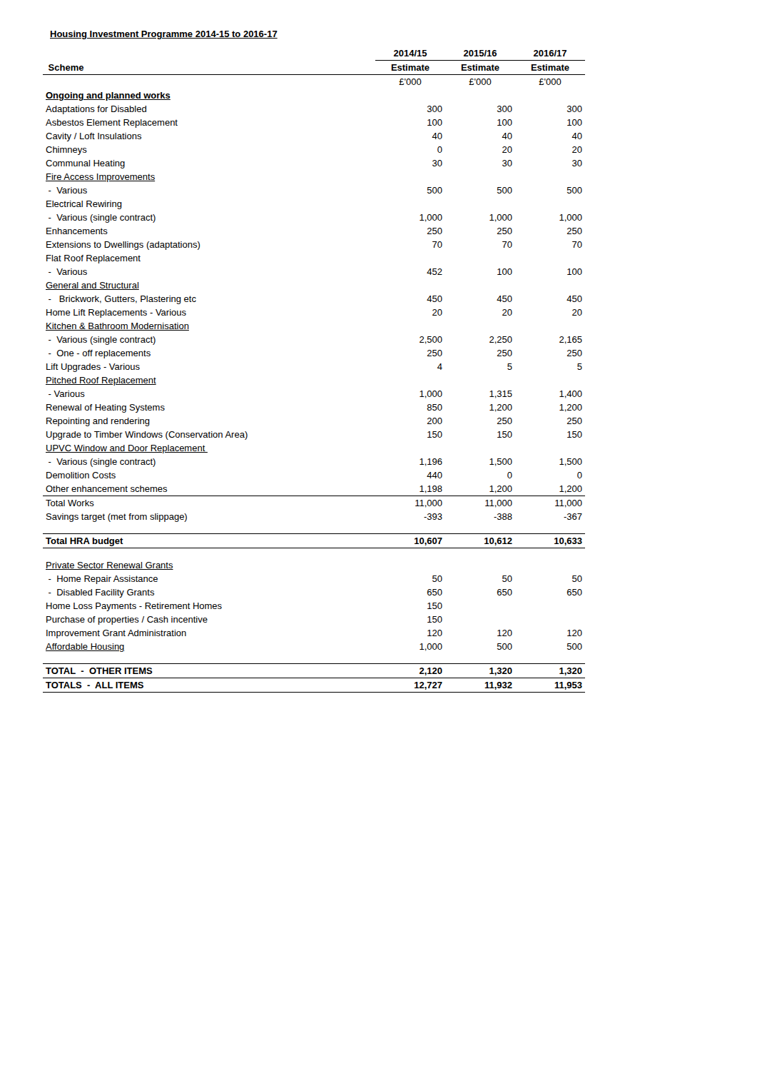Housing Investment Programme 2014-15 to 2016-17
| | 2014/15 | 2015/16 | 2016/17 |
| Scheme | Estimate | Estimate | Estimate |
| | £'000 | £'000 | £'000 |
| Ongoing and planned works | | | |
| Adaptations for Disabled | 300 | 300 | 300 |
| Asbestos Element Replacement | 100 | 100 | 100 |
| Cavity / Loft Insulations | 40 | 40 | 40 |
| Chimneys | 0 | 20 | 20 |
| Communal Heating | 30 | 30 | 30 |
| Fire Access Improvements | | | |
| - Various | 500 | 500 | 500 |
| Electrical Rewiring | | | |
| - Various (single contract) | 1,000 | 1,000 | 1,000 |
| Enhancements | 250 | 250 | 250 |
| Extensions to Dwellings (adaptations) | 70 | 70 | 70 |
| Flat Roof Replacement | | | |
| - Various | 452 | 100 | 100 |
| General and Structural | | | |
| - Brickwork, Gutters, Plastering etc | 450 | 450 | 450 |
| Home Lift Replacements - Various | 20 | 20 | 20 |
| Kitchen & Bathroom Modernisation | | | |
| - Various (single contract) | 2,500 | 2,250 | 2,165 |
| - One - off replacements | 250 | 250 | 250 |
| Lift Upgrades - Various | 4 | 5 | 5 |
| Pitched Roof Replacement | | | |
| - Various | 1,000 | 1,315 | 1,400 |
| Renewal of Heating Systems | 850 | 1,200 | 1,200 |
| Repointing and rendering | 200 | 250 | 250 |
| Upgrade to Timber Windows (Conservation Area) | 150 | 150 | 150 |
| UPVC Window and Door Replacement | | | |
| - Various (single contract) | 1,196 | 1,500 | 1,500 |
| Demolition Costs | 440 | 0 | 0 |
| Other enhancement schemes | 1,198 | 1,200 | 1,200 |
| Total Works | 11,000 | 11,000 | 11,000 |
| Savings target (met from slippage) | -393 | -388 | -367 |
| Total HRA budget | 10,607 | 10,612 | 10,633 |
| Private Sector Renewal Grants | | | |
| - Home Repair Assistance | 50 | 50 | 50 |
| - Disabled Facility Grants | 650 | 650 | 650 |
| Home Loss Payments - Retirement Homes | 150 | | |
| Purchase of properties / Cash incentive | 150 | | |
| Improvement Grant Administration | 120 | 120 | 120 |
| Affordable Housing | 1,000 | 500 | 500 |
| TOTAL - OTHER ITEMS | 2,120 | 1,320 | 1,320 |
| TOTALS - ALL ITEMS | 12,727 | 11,932 | 11,953 |